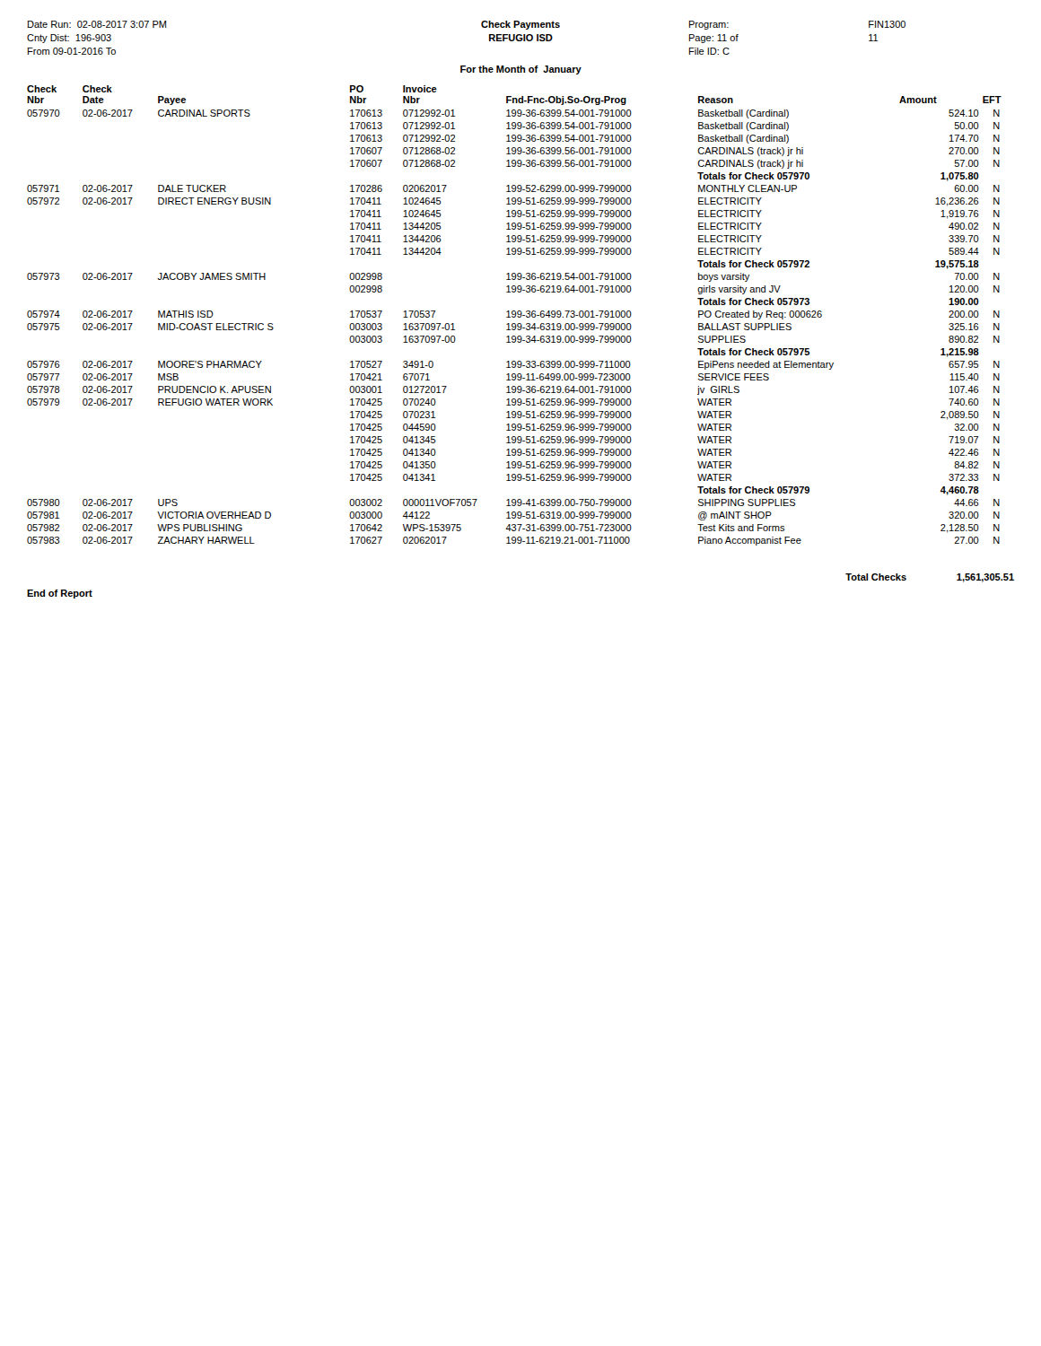| Date Run: 02-08-2017 3:07 PM Cnty Dist: 196-903 From 09-01-2016 To | Check Payments REFUGIO ISD | / Program: / FIN1300 / / Page: 11 of / 11 / / File ID: C / / |
For the Month of January
| Check Nbr | Check Date | Payee | PO Nbr | Invoice Nbr | Fnd-Fnc-Obj.So-Org-Prog | Reason | Amount | EFT |
| --- | --- | --- | --- | --- | --- | --- | --- | --- |
| 057970 | 02-06-2017 | CARDINAL SPORTS | 170613 | 0712992-01 | 199-36-6399.54-001-791000 | Basketball (Cardinal) | 524.10 | N |
| | | | 170613 | 0712992-01 | 199-36-6399.54-001-791000 | Basketball (Cardinal) | 50.00 | N |
| | | | 170613 | 0712992-02 | 199-36-6399.54-001-791000 | Basketball (Cardinal) | 174.70 | N |
| | | | 170607 | 0712868-02 | 199-36-6399.56-001-791000 | CARDINALS (track) jr hi | 270.00 | N |
| | | | 170607 | 0712868-02 | 199-36-6399.56-001-791000 | CARDINALS (track) jr hi | 57.00 | N |
| | | | | | | Totals for Check 057970 | 1,075.80 | |
| 057971 | 02-06-2017 | DALE TUCKER | 170286 | 02062017 | 199-52-6299.00-999-799000 | MONTHLY CLEAN-UP | 60.00 | N |
| 057972 | 02-06-2017 | DIRECT ENERGY BUSIN | 170411 | 1024645 | 199-51-6259.99-999-799000 | ELECTRICITY | 16,236.26 | N |
| | | | 170411 | 1024645 | 199-51-6259.99-999-799000 | ELECTRICITY | 1,919.76 | N |
| | | | 170411 | 1344205 | 199-51-6259.99-999-799000 | ELECTRICITY | 490.02 | N |
| | | | 170411 | 1344206 | 199-51-6259.99-999-799000 | ELECTRICITY | 339.70 | N |
| | | | 170411 | 1344204 | 199-51-6259.99-999-799000 | ELECTRICITY | 589.44 | N |
| | | | | | | Totals for Check 057972 | 19,575.18 | |
| 057973 | 02-06-2017 | JACOBY JAMES SMITH | 002998 | | 199-36-6219.54-001-791000 | boys varsity | 70.00 | N |
| | | | 002998 | | 199-36-6219.64-001-791000 | girls varsity and JV | 120.00 | N |
| | | | | | | Totals for Check 057973 | 190.00 | |
| 057974 | 02-06-2017 | MATHIS ISD | 170537 | 170537 | 199-36-6499.73-001-791000 | PO Created by Req: 000626 | 200.00 | N |
| 057975 | 02-06-2017 | MID-COAST ELECTRIC S | 003003 | 1637097-01 | 199-34-6319.00-999-799000 | BALLAST SUPPLIES | 325.16 | N |
| | | | 003003 | 1637097-00 | 199-34-6319.00-999-799000 | SUPPLIES | 890.82 | N |
| | | | | | | Totals for Check 057975 | 1,215.98 | |
| 057976 | 02-06-2017 | MOORE'S PHARMACY | 170527 | 3491-0 | 199-33-6399.00-999-711000 | EpiPens needed at Elementary | 657.95 | N |
| 057977 | 02-06-2017 | MSB | 170421 | 67071 | 199-11-6499.00-999-723000 | SERVICE FEES | 115.40 | N |
| 057978 | 02-06-2017 | PRUDENCIO K. APUSEN | 003001 | 01272017 | 199-36-6219.64-001-791000 | jv GIRLS | 107.46 | N |
| 057979 | 02-06-2017 | REFUGIO WATER WORK | 170425 | 070240 | 199-51-6259.96-999-799000 | WATER | 740.60 | N |
| | | | 170425 | 070231 | 199-51-6259.96-999-799000 | WATER | 2,089.50 | N |
| | | | 170425 | 044590 | 199-51-6259.96-999-799000 | WATER | 32.00 | N |
| | | | 170425 | 041345 | 199-51-6259.96-999-799000 | WATER | 719.07 | N |
| | | | 170425 | 041340 | 199-51-6259.96-999-799000 | WATER | 422.46 | N |
| | | | 170425 | 041350 | 199-51-6259.96-999-799000 | WATER | 84.82 | N |
| | | | 170425 | 041341 | 199-51-6259.96-999-799000 | WATER | 372.33 | N |
| | | | | | | Totals for Check 057979 | 4,460.78 | |
| 057980 | 02-06-2017 | UPS | 003002 | 000011VOF7057 | 199-41-6399.00-750-799000 | SHIPPING SUPPLIES | 44.66 | N |
| 057981 | 02-06-2017 | VICTORIA OVERHEAD D | 003000 | 44122 | 199-51-6319.00-999-799000 | @ mAINT SHOP | 320.00 | N |
| 057982 | 02-06-2017 | WPS PUBLISHING | 170642 | WPS-153975 | 437-31-6399.00-751-723000 | Test Kits and Forms | 2,128.50 | N |
| 057983 | 02-06-2017 | ZACHARY HARWELL | 170627 | 02062017 | 199-11-6219.21-001-711000 | Piano Accompanist Fee | 27.00 | N |
| | Total Checks | 1,561,305.51 |
End of Report